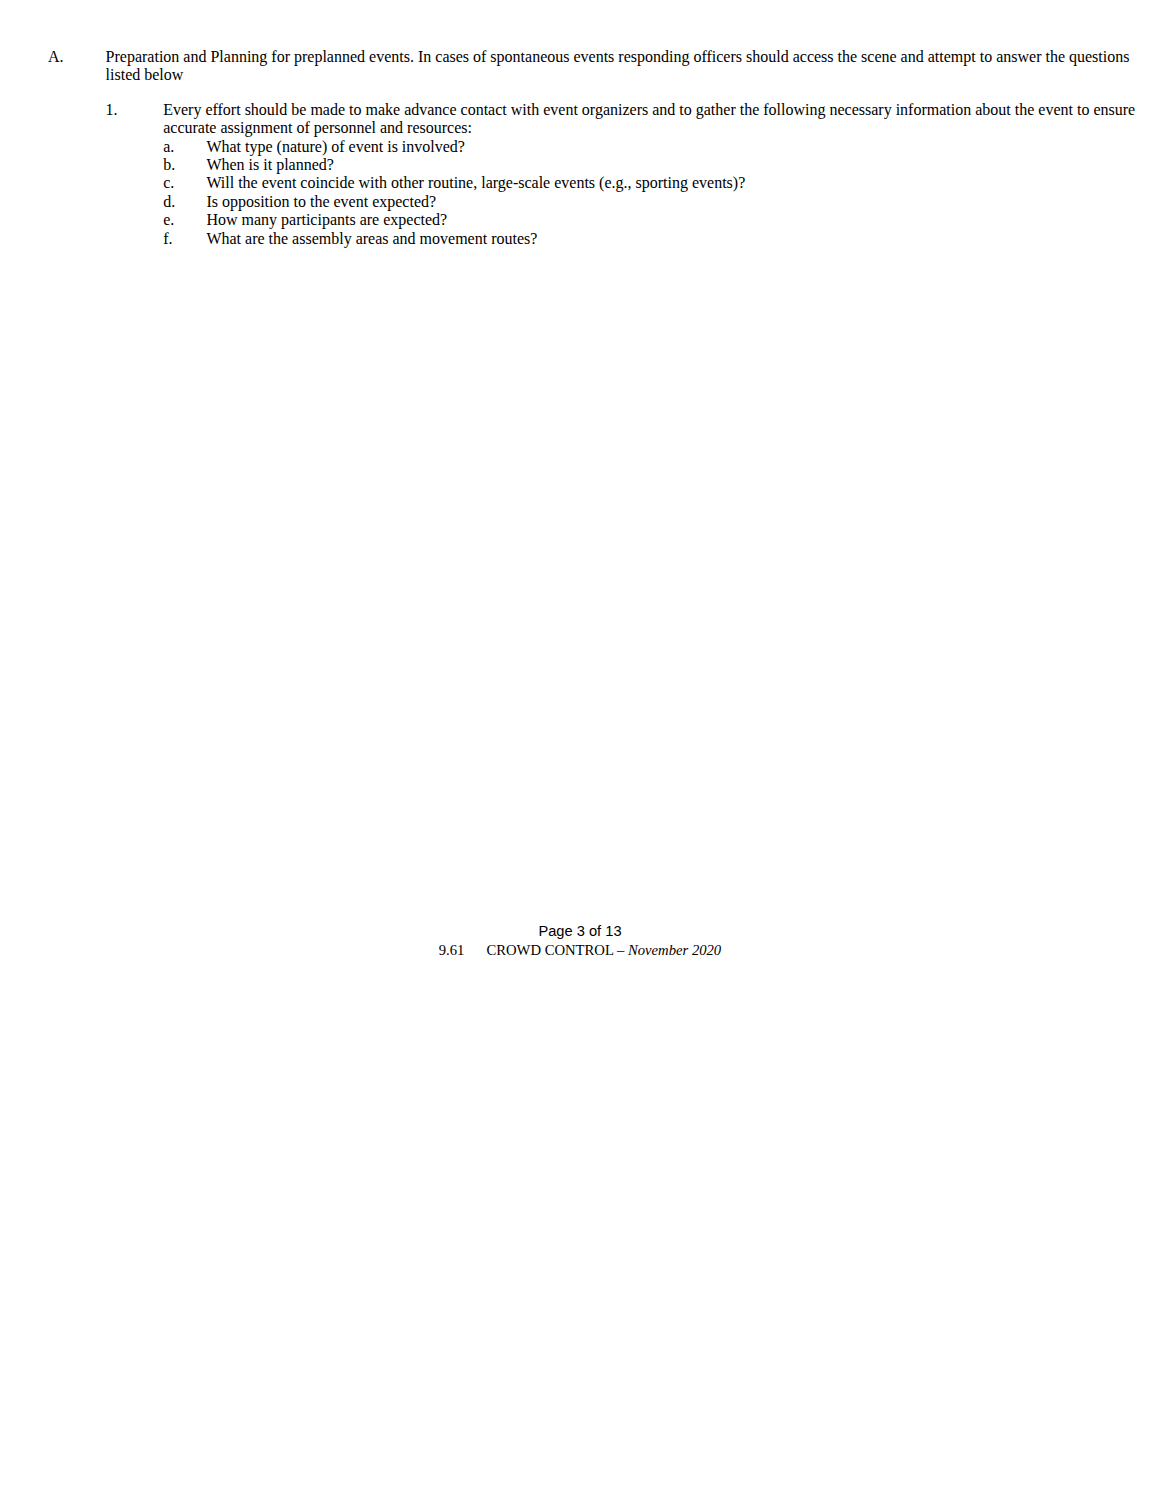A.
Preparation and Planning for preplanned events. In cases of spontaneous events responding officers should access the scene and attempt to answer the questions listed below
1.
Every effort should be made to make advance contact with event organizers and to gather the following necessary information about the event to ensure accurate assignment of personnel and resources:
a.
What type (nature) of event is involved?
b.
When is it planned?
c.
Will the event coincide with other routine, large-scale events (e.g., sporting events)?
d.
Is opposition to the event expected?
e.
How many participants are expected?
f.
What are the assembly areas and movement routes?
Page 3 of 13
9.61 CROWD CONTROL – November 2020